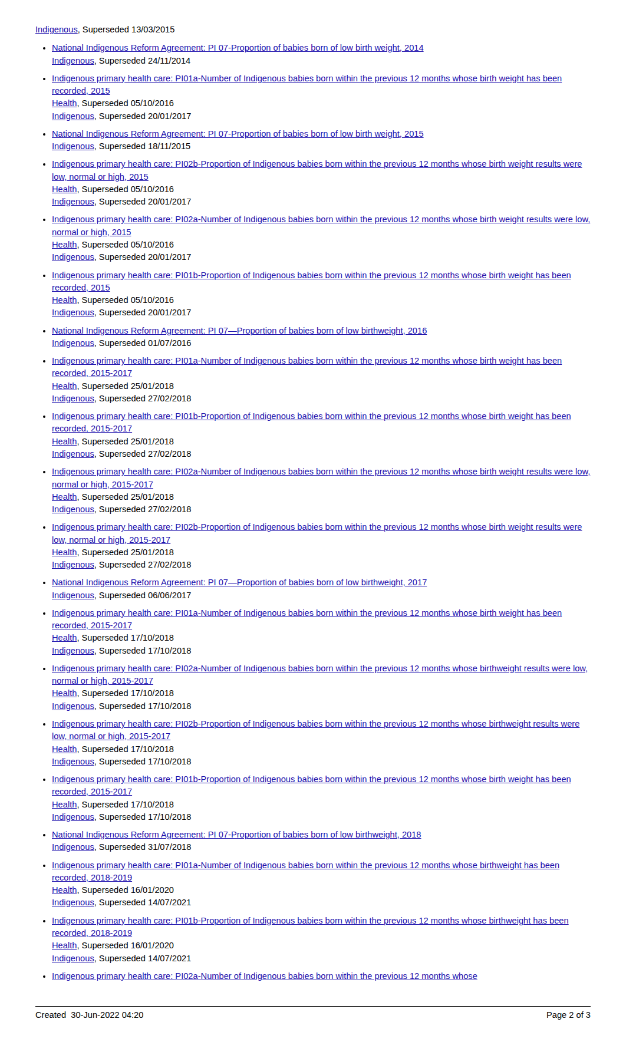Indigenous, Superseded 13/03/2015
National Indigenous Reform Agreement: PI 07-Proportion of babies born of low birth weight, 2014 Indigenous, Superseded 24/11/2014
Indigenous primary health care: PI01a-Number of Indigenous babies born within the previous 12 months whose birth weight has been recorded, 2015 Health, Superseded 05/10/2016 Indigenous, Superseded 20/01/2017
National Indigenous Reform Agreement: PI 07-Proportion of babies born of low birth weight, 2015 Indigenous, Superseded 18/11/2015
Indigenous primary health care: PI02b-Proportion of Indigenous babies born within the previous 12 months whose birth weight results were low, normal or high, 2015 Health, Superseded 05/10/2016 Indigenous, Superseded 20/01/2017
Indigenous primary health care: PI02a-Number of Indigenous babies born within the previous 12 months whose birth weight results were low, normal or high, 2015 Health, Superseded 05/10/2016 Indigenous, Superseded 20/01/2017
Indigenous primary health care: PI01b-Proportion of Indigenous babies born within the previous 12 months whose birth weight has been recorded, 2015 Health, Superseded 05/10/2016 Indigenous, Superseded 20/01/2017
National Indigenous Reform Agreement: PI 07—Proportion of babies born of low birthweight, 2016 Indigenous, Superseded 01/07/2016
Indigenous primary health care: PI01a-Number of Indigenous babies born within the previous 12 months whose birth weight has been recorded, 2015-2017 Health, Superseded 25/01/2018 Indigenous, Superseded 27/02/2018
Indigenous primary health care: PI01b-Proportion of Indigenous babies born within the previous 12 months whose birth weight has been recorded, 2015-2017 Health, Superseded 25/01/2018 Indigenous, Superseded 27/02/2018
Indigenous primary health care: PI02a-Number of Indigenous babies born within the previous 12 months whose birth weight results were low, normal or high, 2015-2017 Health, Superseded 25/01/2018 Indigenous, Superseded 27/02/2018
Indigenous primary health care: PI02b-Proportion of Indigenous babies born within the previous 12 months whose birth weight results were low, normal or high, 2015-2017 Health, Superseded 25/01/2018 Indigenous, Superseded 27/02/2018
National Indigenous Reform Agreement: PI 07—Proportion of babies born of low birthweight, 2017 Indigenous, Superseded 06/06/2017
Indigenous primary health care: PI01a-Number of Indigenous babies born within the previous 12 months whose birth weight has been recorded, 2015-2017 Health, Superseded 17/10/2018 Indigenous, Superseded 17/10/2018
Indigenous primary health care: PI02a-Number of Indigenous babies born within the previous 12 months whose birthweight results were low, normal or high, 2015-2017 Health, Superseded 17/10/2018 Indigenous, Superseded 17/10/2018
Indigenous primary health care: PI02b-Proportion of Indigenous babies born within the previous 12 months whose birthweight results were low, normal or high, 2015-2017 Health, Superseded 17/10/2018 Indigenous, Superseded 17/10/2018
Indigenous primary health care: PI01b-Proportion of Indigenous babies born within the previous 12 months whose birth weight has been recorded, 2015-2017 Health, Superseded 17/10/2018 Indigenous, Superseded 17/10/2018
National Indigenous Reform Agreement: PI 07-Proportion of babies born of low birthweight, 2018 Indigenous, Superseded 31/07/2018
Indigenous primary health care: PI01a-Number of Indigenous babies born within the previous 12 months whose birthweight has been recorded, 2018-2019 Health, Superseded 16/01/2020 Indigenous, Superseded 14/07/2021
Indigenous primary health care: PI01b-Proportion of Indigenous babies born within the previous 12 months whose birthweight has been recorded, 2018-2019 Health, Superseded 16/01/2020 Indigenous, Superseded 14/07/2021
Indigenous primary health care: PI02a-Number of Indigenous babies born within the previous 12 months whose
Created 30-Jun-2022 04:20 Page 2 of 3